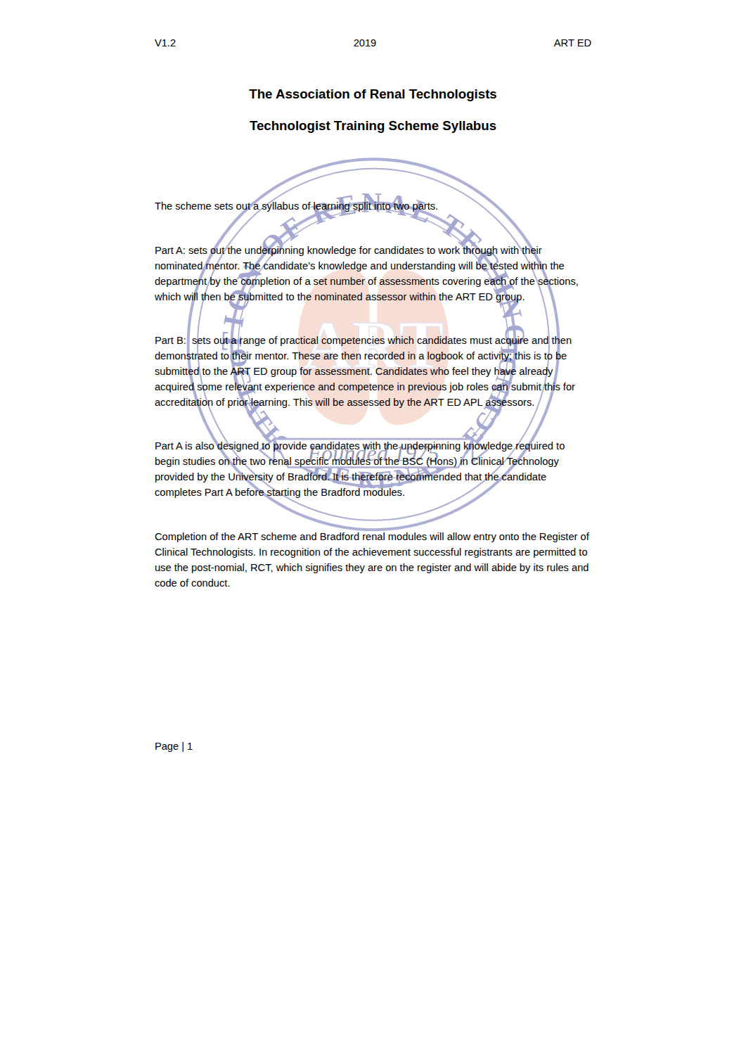ASSOCIATION OF RENAL TECHNOLOGISTS THE ASSOCIATION OF RENAL TECHNOLOGISTS ART Founded 1975
V1.2 2019 ART ED
The Association of Renal Technologists Technologist Training Scheme Syllabus
The scheme sets out a syllabus of learning split into two parts.
Part A: sets out the underpinning knowledge for candidates to work through with their nominated mentor. The candidate’s knowledge and understanding will be tested within the department by the completion of a set number of assessments covering each of the sections, which will then be submitted to the nominated assessor within the ART ED group.
Part B: sets out a range of practical competencies which candidates must acquire and then demonstrated to their mentor. These are then recorded in a logbook of activity; this is to be submitted to the ART ED group for assessment. Candidates who feel they have already acquired some relevant experience and competence in previous job roles can submit this for accreditation of prior learning. This will be assessed by the ART ED APL assessors.
Part A is also designed to provide candidates with the underpinning knowledge required to begin studies on the two renal specific modules of the BSC (Hons) in Clinical Technology provided by the University of Bradford. It is therefore recommended that the candidate completes Part A before starting the Bradford modules.
Completion of the ART scheme and Bradford renal modules will allow entry onto the Register of Clinical Technologists. In recognition of the achievement successful registrants are permitted to use the post-nomial, RCT, which signifies they are on the register and will abide by its rules and code of conduct.
Page | 1